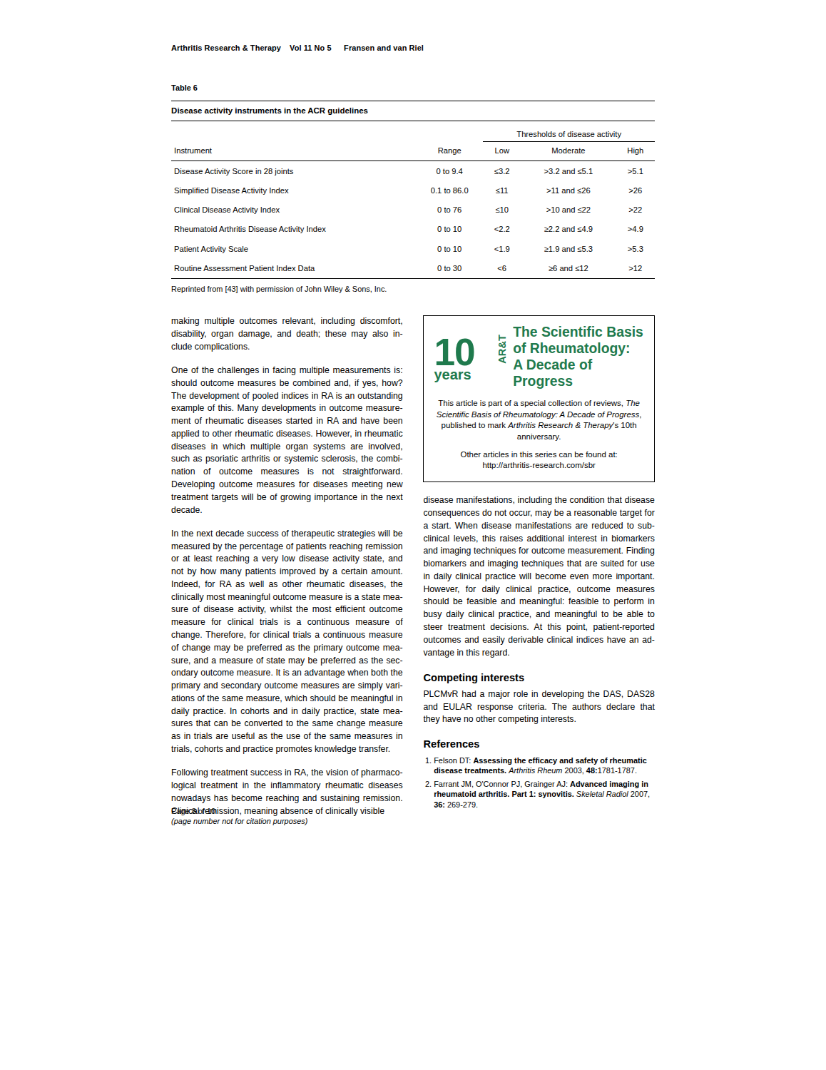Arthritis Research & Therapy Vol 11 No 5 Fransen and van Riel
Table 6
Disease activity instruments in the ACR guidelines
| | | Thresholds of disease activity |
| --- | --- | --- |
| Instrument | Range | Low | Moderate | High |
| Disease Activity Score in 28 joints | 0 to 9.4 | ≤3.2 | >3.2 and ≤5.1 | >5.1 |
| Simplified Disease Activity Index | 0.1 to 86.0 | ≤11 | >11 and ≤26 | >26 |
| Clinical Disease Activity Index | 0 to 76 | ≤10 | >10 and ≤22 | >22 |
| Rheumatoid Arthritis Disease Activity Index | 0 to 10 | <2.2 | ≥2.2 and ≤4.9 | >4.9 |
| Patient Activity Scale | 0 to 10 | <1.9 | ≥1.9 and ≤5.3 | >5.3 |
| Routine Assessment Patient Index Data | 0 to 30 | <6 | ≥6 and ≤12 | >12 |
Reprinted from [43] with permission of John Wiley & Sons, Inc.
making multiple outcomes relevant, including discomfort, disability, organ damage, and death; these may also include complications.
One of the challenges in facing multiple measurements is: should outcome measures be combined and, if yes, how? The development of pooled indices in RA is an outstanding example of this. Many developments in outcome measurement of rheumatic diseases started in RA and have been applied to other rheumatic diseases. However, in rheumatic diseases in which multiple organ systems are involved, such as psoriatic arthritis or systemic sclerosis, the combination of outcome measures is not straightforward. Developing outcome measures for diseases meeting new treatment targets will be of growing importance in the next decade.
In the next decade success of therapeutic strategies will be measured by the percentage of patients reaching remission or at least reaching a very low disease activity state, and not by how many patients improved by a certain amount. Indeed, for RA as well as other rheumatic diseases, the clinically most meaningful outcome measure is a state measure of disease activity, whilst the most efficient outcome measure for clinical trials is a continuous measure of change. Therefore, for clinical trials a continuous measure of change may be preferred as the primary outcome measure, and a measure of state may be preferred as the secondary outcome measure. It is an advantage when both the primary and secondary outcome measures are simply variations of the same measure, which should be meaningful in daily practice. In cohorts and in daily practice, state measures that can be converted to the same change measure as in trials are useful as the use of the same measures in trials, cohorts and practice promotes knowledge transfer.
Following treatment success in RA, the vision of pharmacological treatment in the inflammatory rheumatic diseases nowadays has become reaching and sustaining remission. Clinical remission, meaning absence of clinically visible
AR&T 10 years
The Scientific Basis
of Rheumatology:
A Decade of Progress
This article is part of a special collection of reviews, The Scientific Basis of Rheumatology: A Decade of Progress, published to mark Arthritis Research & Therapy's 10th anniversary.
Other articles in this series can be found at:
http://arthritis-research.com/sbr
disease manifestations, including the condition that disease consequences do not occur, may be a reasonable target for a start. When disease manifestations are reduced to subclinical levels, this raises additional interest in biomarkers and imaging techniques for outcome measurement. Finding biomarkers and imaging techniques that are suited for use in daily clinical practice will become even more important. However, for daily clinical practice, outcome measures should be feasible and meaningful: feasible to perform in busy daily clinical practice, and meaningful to be able to steer treatment decisions. At this point, patient-reported outcomes and easily derivable clinical indices have an advantage in this regard.
Competing interests
PLCMvR had a major role in developing the DAS, DAS28 and EULAR response criteria. The authors declare that they have no other competing interests.
References
Felson DT: Assessing the efficacy and safety of rheumatic disease treatments. Arthritis Rheum 2003, 48: 1781-1787.
Farrant JM, O'Connor PJ, Grainger AJ: Advanced imaging in rheumatoid arthritis. Part 1: synovitis. Skeletal Radiol 2007, 36: 269-279.
Page 8 of 10
(page number not for citation purposes)